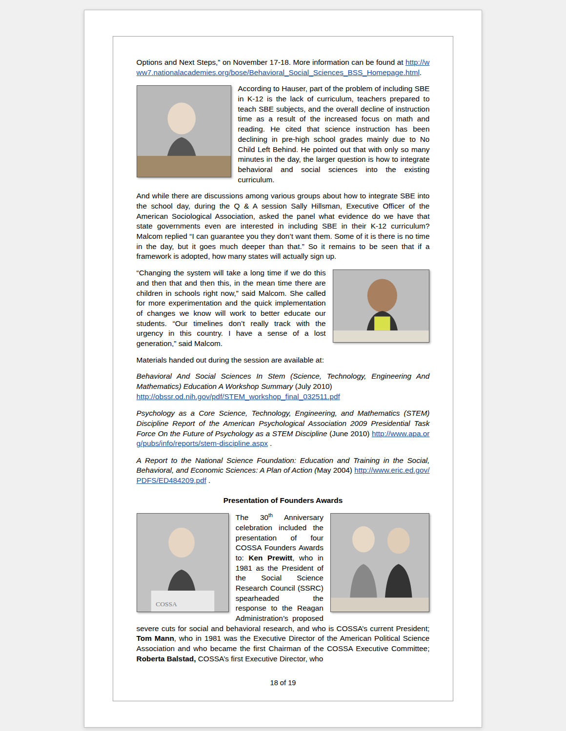Options and Next Steps,” on November 17-18. More information can be found at http://www7.nationalacademies.org/bose/Behavioral_Social_Sciences_BSS_Homepage.html.
According to Hauser, part of the problem of including SBE in K-12 is the lack of curriculum, teachers prepared to teach SBE subjects, and the overall decline of instruction time as a result of the increased focus on math and reading. He cited that science instruction has been declining in pre-high school grades mainly due to No Child Left Behind. He pointed out that with only so many minutes in the day, the larger question is how to integrate behavioral and social sciences into the existing curriculum.
And while there are discussions among various groups about how to integrate SBE into the school day, during the Q & A session Sally Hillsman, Executive Officer of the American Sociological Association, asked the panel what evidence do we have that state governments even are interested in including SBE in their K-12 curriculum? Malcom replied “I can guarantee you they don’t want them. Some of it is there is no time in the day, but it goes much deeper than that.” So it remains to be seen that if a framework is adopted, how many states will actually sign up.
“Changing the system will take a long time if we do this and then that and then this, in the mean time there are children in schools right now,” said Malcom. She called for more experimentation and the quick implementation of changes we know will work to better educate our students. “Our timelines don’t really track with the urgency in this country. I have a sense of a lost generation,” said Malcom.
Materials handed out during the session are available at:
Behavioral And Social Sciences In Stem (Science, Technology, Engineering And Mathematics) Education A Workshop Summary (July 2010)
http://obssr.od.nih.gov/pdf/STEM_workshop_final_032511.pdf
Psychology as a Core Science, Technology, Engineering, and Mathematics (STEM) Discipline Report of the American Psychological Association 2009 Presidential Task Force On the Future of Psychology as a STEM Discipline (June 2010) http://www.apa.org/pubs/info/reports/stem-discipline.aspx .
A Report to the National Science Foundation: Education and Training in the Social, Behavioral, and Economic Sciences: A Plan of Action (May 2004) http://www.eric.ed.gov/PDFS/ED484209.pdf .
Presentation of Founders Awards
The 30th Anniversary celebration included the presentation of four COSSA Founders Awards to: Ken Prewitt, who in 1981 as the President of the Social Science Research Council (SSRC) spearheaded the response to the Reagan Administration’s proposed severe cuts for social and behavioral research, and who is COSSA’s current President; Tom Mann, who in 1981 was the Executive Director of the American Political Science Association and who became the first Chairman of the COSSA Executive Committee; Roberta Balstad, COSSA’s first Executive Director, who
18 of 19